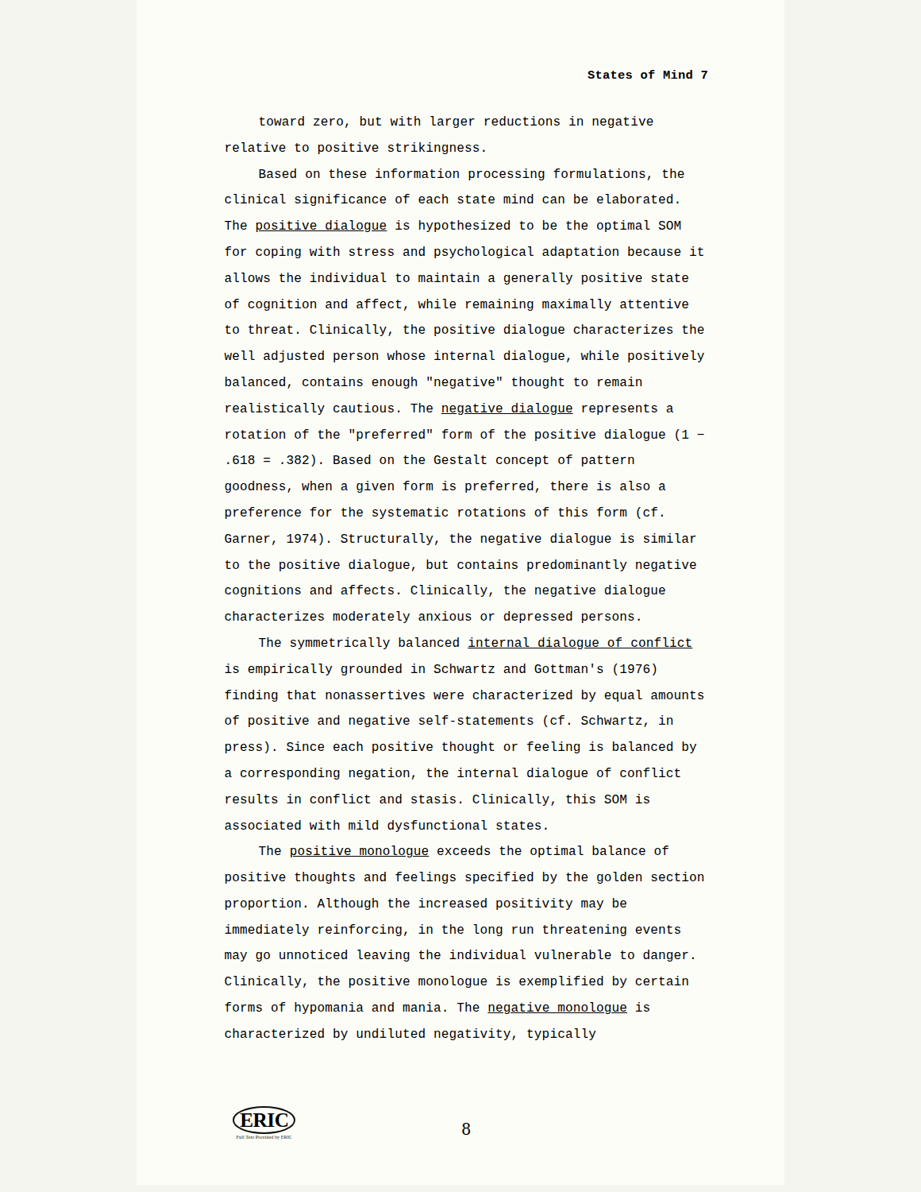States of Mind 7
toward zero, but with larger reductions in negative relative to positive strikingness.
Based on these information processing formulations, the clinical significance of each state mind can be elaborated. The positive dialogue is hypothesized to be the optimal SOM for coping with stress and psychological adaptation because it allows the individual to maintain a generally positive state of cognition and affect, while remaining maximally attentive to threat. Clinically, the positive dialogue characterizes the well adjusted person whose internal dialogue, while positively balanced, contains enough "negative" thought to remain realistically cautious. The negative dialogue represents a rotation of the "preferred" form of the positive dialogue (1 − .618 = .382). Based on the Gestalt concept of pattern goodness, when a given form is preferred, there is also a preference for the systematic rotations of this form (cf. Garner, 1974). Structurally, the negative dialogue is similar to the positive dialogue, but contains predominantly negative cognitions and affects. Clinically, the negative dialogue characterizes moderately anxious or depressed persons.
The symmetrically balanced internal dialogue of conflict is empirically grounded in Schwartz and Gottman's (1976) finding that nonassertives were characterized by equal amounts of positive and negative self-statements (cf. Schwartz, in press). Since each positive thought or feeling is balanced by a corresponding negation, the internal dialogue of conflict results in conflict and stasis. Clinically, this SOM is associated with mild dysfunctional states.
The positive monologue exceeds the optimal balance of positive thoughts and feelings specified by the golden section proportion. Although the increased positivity may be immediately reinforcing, in the long run threatening events may go unnoticed leaving the individual vulnerable to danger. Clinically, the positive monologue is exemplified by certain forms of hypomania and mania. The negative monologue is characterized by undiluted negativity, typically
ERIC
Full Text Provided by ERIC
8